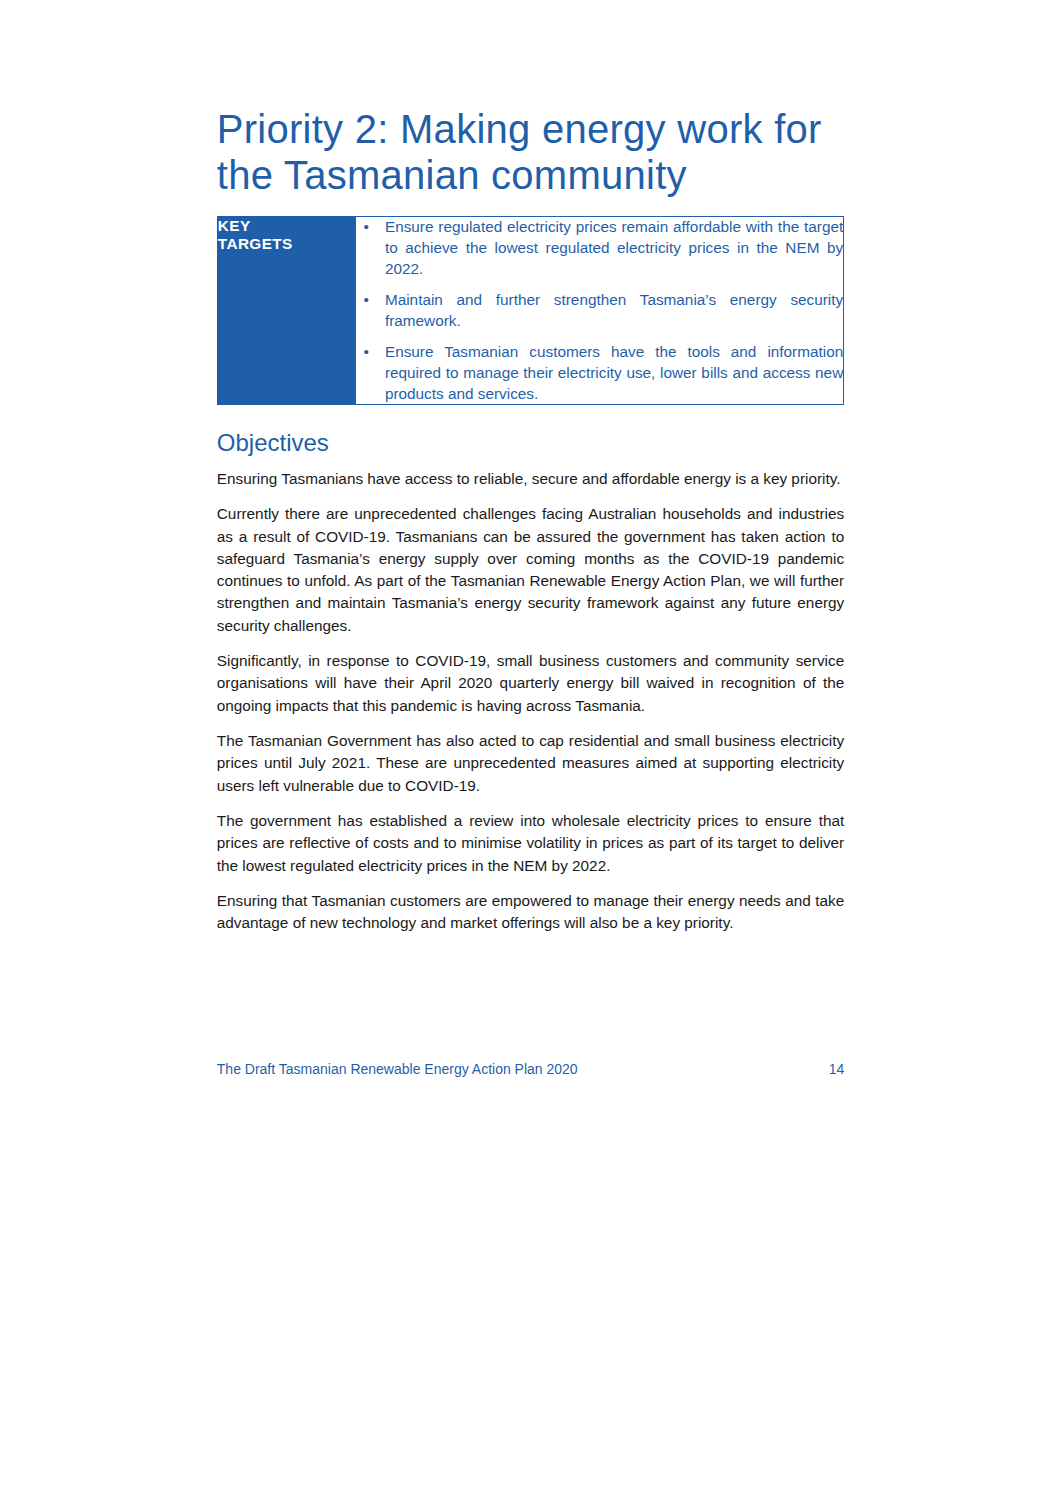Priority 2: Making energy work for the Tasmanian community
| KEY TARGETS | Ensure regulated electricity prices remain affordable with the target to achieve the lowest regulated electricity prices in the NEM by 2022. Maintain and further strengthen Tasmania’s energy security framework. Ensure Tasmanian customers have the tools and information required to manage their electricity use, lower bills and access new products and services. |
Objectives
Ensuring Tasmanians have access to reliable, secure and affordable energy is a key priority.
Currently there are unprecedented challenges facing Australian households and industries as a result of COVID-19. Tasmanians can be assured the government has taken action to safeguard Tasmania’s energy supply over coming months as the COVID-19 pandemic continues to unfold. As part of the Tasmanian Renewable Energy Action Plan, we will further strengthen and maintain Tasmania’s energy security framework against any future energy security challenges.
Significantly, in response to COVID-19, small business customers and community service organisations will have their April 2020 quarterly energy bill waived in recognition of the ongoing impacts that this pandemic is having across Tasmania.
The Tasmanian Government has also acted to cap residential and small business electricity prices until July 2021. These are unprecedented measures aimed at supporting electricity users left vulnerable due to COVID-19.
The government has established a review into wholesale electricity prices to ensure that prices are reflective of costs and to minimise volatility in prices as part of its target to deliver the lowest regulated electricity prices in the NEM by 2022.
Ensuring that Tasmanian customers are empowered to manage their energy needs and take advantage of new technology and market offerings will also be a key priority.
The Draft Tasmanian Renewable Energy Action Plan 2020 14